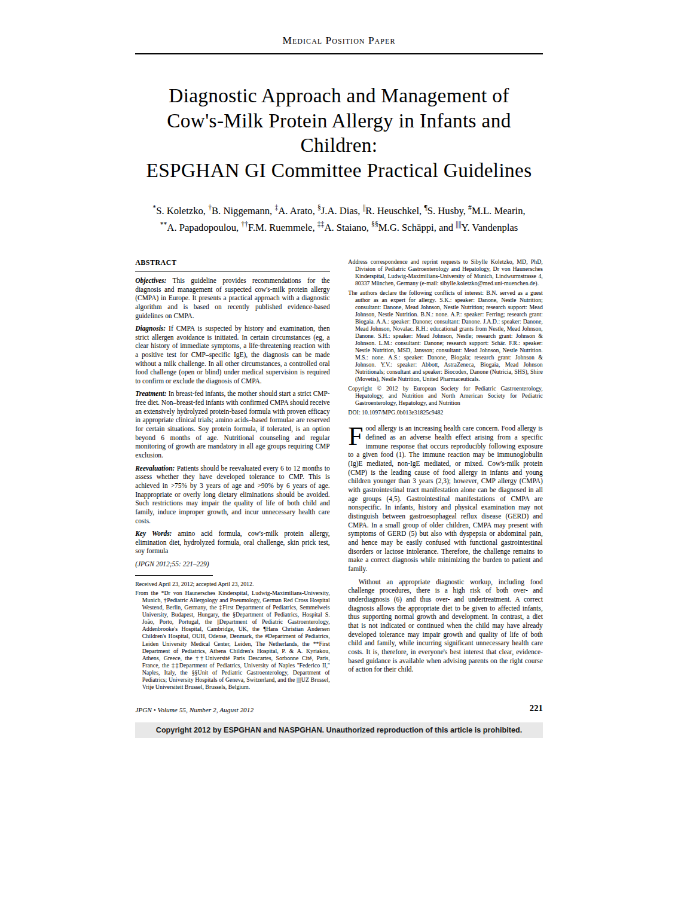Medical Position Paper
Diagnostic Approach and Management of
Cow's-Milk Protein Allergy in Infants and Children:
ESPGHAN GI Committee Practical Guidelines
*S. Koletzko, †B. Niggemann, ‡A. Arato, §J.A. Dias, ||R. Heuschkel, ¶S. Husby, #M.L. Mearin,
**A. Papadopoulou, ††F.M. Ruemmele, ‡‡A. Staiano, §§M.G. Schäppi, and ||||Y. Vandenplas
ABSTRACT
Objectives: This guideline provides recommendations for the diagnosis and management of suspected cow's-milk protein allergy (CMPA) in Europe. It presents a practical approach with a diagnostic algorithm and is based on recently published evidence-based guidelines on CMPA.
Diagnosis: If CMPA is suspected by history and examination, then strict allergen avoidance is initiated. In certain circumstances (eg, a clear history of immediate symptoms, a life-threatening reaction with a positive test for CMP–specific IgE), the diagnosis can be made without a milk challenge. In all other circumstances, a controlled oral food challenge (open or blind) under medical supervision is required to confirm or exclude the diagnosis of CMPA.
Treatment: In breast-fed infants, the mother should start a strict CMP-free diet. Non–breast-fed infants with confirmed CMPA should receive an extensively hydrolyzed protein-based formula with proven efficacy in appropriate clinical trials; amino acids–based formulae are reserved for certain situations. Soy protein formula, if tolerated, is an option beyond 6 months of age. Nutritional counseling and regular monitoring of growth are mandatory in all age groups requiring CMP exclusion.
Reevaluation: Patients should be reevaluated every 6 to 12 months to assess whether they have developed tolerance to CMP. This is achieved in >75% by 3 years of age and >90% by 6 years of age. Inappropriate or overly long dietary eliminations should be avoided. Such restrictions may impair the quality of life of both child and family, induce improper growth, and incur unnecessary health care costs.
Key Words: amino acid formula, cow's-milk protein allergy, elimination diet, hydrolyzed formula, oral challenge, skin prick test, soy formula
(JPGN 2012;55: 221–229)
Received April 23, 2012; accepted April 23, 2012.
From the *Dr von Haunersches Kinderspital, Ludwig-Maximilians-University, Munich, †Pediatric Allergology and Pneumology, German Red Cross Hospital Westend, Berlin, Germany, the ‡First Department of Pediatrics, Semmelweis University, Budapest, Hungary, the §Department of Pediatrics, Hospital S. João, Porto, Portugal, the ||Department of Pediatric Gastroenterology, Addenbrooke's Hospital, Cambridge, UK, the ¶Hans Christian Andersen Children's Hospital, OUH, Odense, Denmark, the #Department of Pediatrics, Leiden University Medical Center, Leiden, The Netherlands, the **First Department of Pediatrics, Athens Children's Hospital, P. & A. Kyriakou, Athens, Greece, the ††Université Paris Descartes, Sorbonne Cité, Paris, France, the ‡‡Department of Pediatrics, University of Naples ''Federico II,'' Naples, Italy, the §§Unit of Pediatric Gastroenterology, Department of Pediatrics; University Hospitals of Geneva, Switzerland, and the ||||UZ Brussel, Vrije Universiteit Brussel, Brussels, Belgium.
Address correspondence and reprint requests to Sibylle Koletzko, MD, PhD, Division of Pediatric Gastroenterology and Hepatology, Dr von Haunersches Kinderspital, Ludwig-Maximilians-University of Munich, Lindwurmstrasse 4, 80337 München, Germany (e-mail: sibylle.koletzko@med.uni-muenchen.de).
The authors declare the following conflicts of interest: B.N. served as a guest author as an expert for allergy. S.K.: speaker: Danone, Nestle Nutrition; consultant: Danone, Mead Johnson, Nestle Nutrition; research support: Mead Johnson, Nestle Nutrition. B.N.: none. A.P.: speaker: Ferring; research grant: Biogaia. A.A.: speaker: Danone; consultant: Danone. J.A.D.: speaker: Danone, Mead Johnson, Novalac. R.H.: educational grants from Nestle, Mead Johnson, Danone. S.H.: speaker: Mead Johnson, Nestle; research grant: Johnson & Johnson. L.M.: consultant: Danone; research support: Schär. F.R.: speaker: Nestle Nutrition, MSD, Jansson; consultant: Mead Johnson, Nestle Nutrition. M.S.: none. A.S.: speaker: Danone, Biogaia; research grant: Johnson & Johnson. Y.V.: speaker: Abbott, AstraZeneca, Biogaia, Mead Johnson Nutritionals; consultant and speaker: Biocodex, Danone (Nutricia, SHS), Shire (Movetis), Nestle Nutrition, United Pharmaceuticals.
Copyright © 2012 by European Society for Pediatric Gastroenterology, Hepatology, and Nutrition and North American Society for Pediatric Gastroenterology, Hepatology, and Nutrition
DOI: 10.1097/MPG.0b013e31825c9482
Food allergy is an increasing health care concern. Food allergy is defined as an adverse health effect arising from a specific immune response that occurs reproducibly following exposure to a given food (1). The immune reaction may be immunoglobulin (Ig)E mediated, non-IgE mediated, or mixed. Cow's-milk protein (CMP) is the leading cause of food allergy in infants and young children younger than 3 years (2,3); however, CMP allergy (CMPA) with gastrointestinal tract manifestation alone can be diagnosed in all age groups (4,5). Gastrointestinal manifestations of CMPA are nonspecific. In infants, history and physical examination may not distinguish between gastroesophageal reflux disease (GERD) and CMPA. In a small group of older children, CMPA may present with symptoms of GERD (5) but also with dyspepsia or abdominal pain, and hence may be easily confused with functional gastrointestinal disorders or lactose intolerance. Therefore, the challenge remains to make a correct diagnosis while minimizing the burden to patient and family.
Without an appropriate diagnostic workup, including food challenge procedures, there is a high risk of both over- and underdiagnosis (6) and thus over- and undertreatment. A correct diagnosis allows the appropriate diet to be given to affected infants, thus supporting normal growth and development. In contrast, a diet that is not indicated or continued when the child may have already developed tolerance may impair growth and quality of life of both child and family, while incurring significant unnecessary health care costs. It is, therefore, in everyone's best interest that clear, evidence-based guidance is available when advising parents on the right course of action for their child.
JPGN • Volume 55, Number 2, August 2012
221
Copyright 2012 by ESPGHAN and NASPGHAN. Unauthorized reproduction of this article is prohibited.